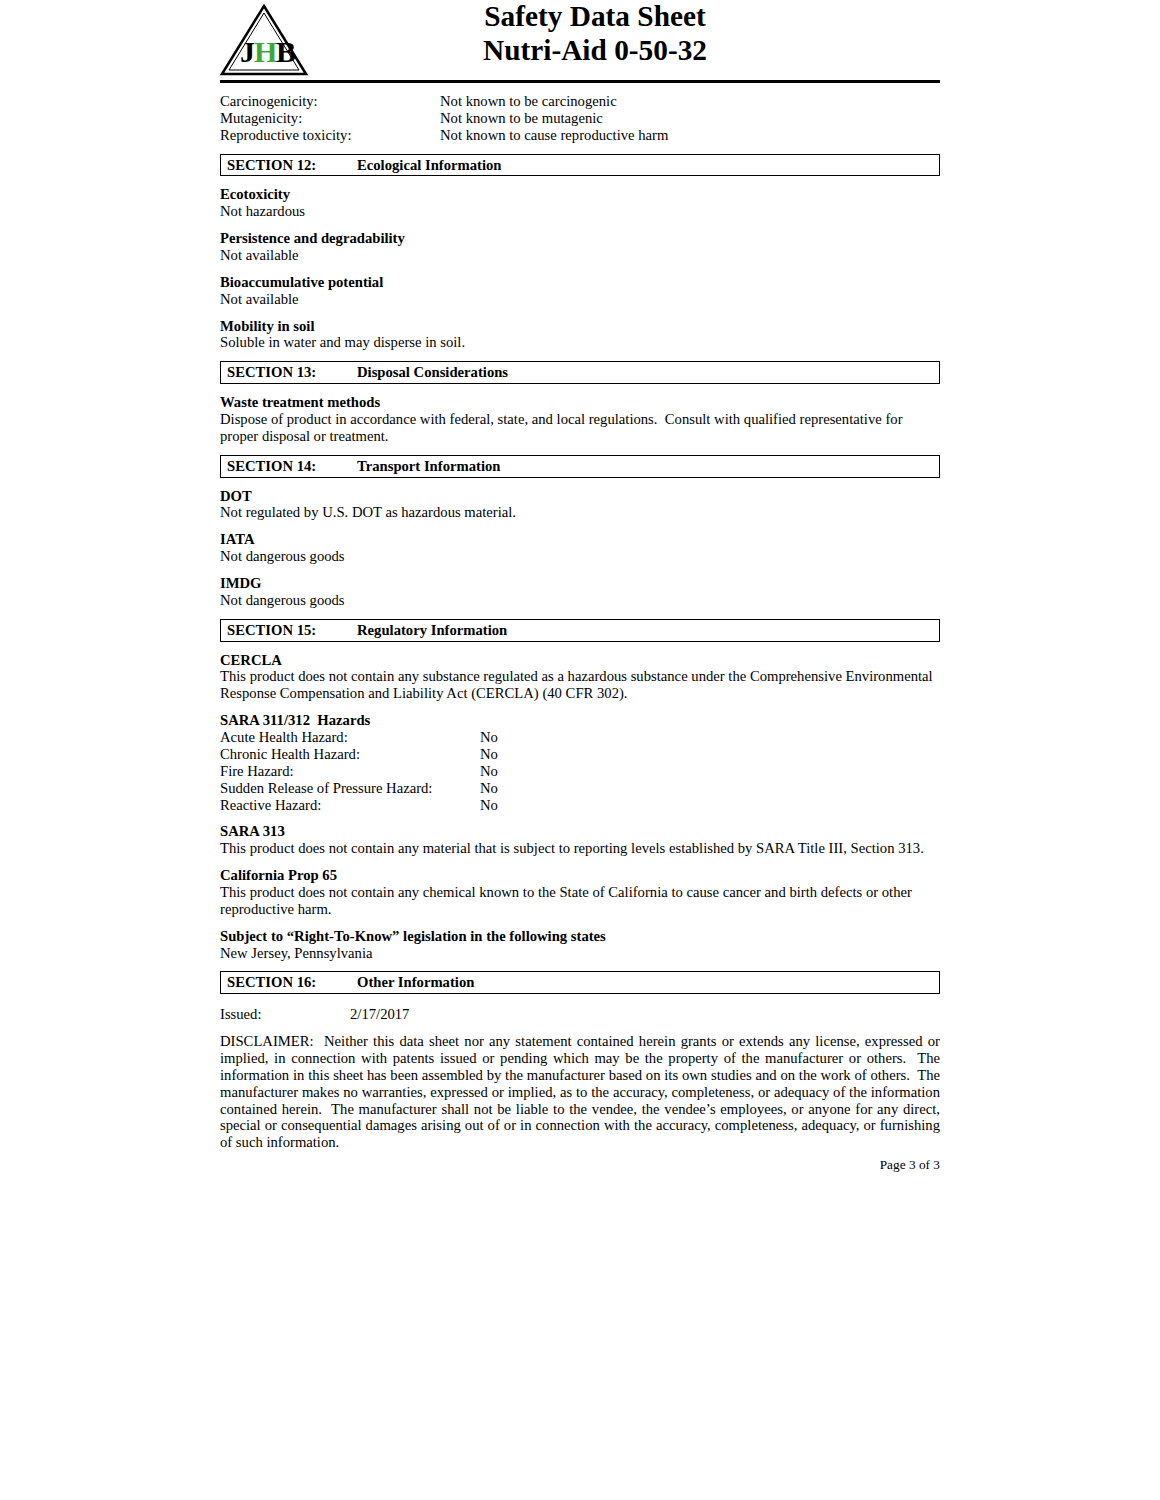J H B
Safety Data Sheet
Nutri-Aid 0-50-32
| Carcinogenicity: | Not known to be carcinogenic |
| Mutagenicity: | Not known to be mutagenic |
| Reproductive toxicity: | Not known to cause reproductive harm |
SECTION 12: Ecological Information
Ecotoxicity
Not hazardous
Persistence and degradability
Not available
Bioaccumulative potential
Not available
Mobility in soil
Soluble in water and may disperse in soil.
SECTION 13: Disposal Considerations
Waste treatment methods
Dispose of product in accordance with federal, state, and local regulations. Consult with qualified representative for proper disposal or treatment.
SECTION 14: Transport Information
DOT
Not regulated by U.S. DOT as hazardous material.
IATA
Not dangerous goods
IMDG
Not dangerous goods
SECTION 15: Regulatory Information
CERCLA
This product does not contain any substance regulated as a hazardous substance under the Comprehensive Environmental Response Compensation and Liability Act (CERCLA) (40 CFR 302).
SARA 311/312 Hazards
| Acute Health Hazard: | No |
| Chronic Health Hazard: | No |
| Fire Hazard: | No |
| Sudden Release of Pressure Hazard: | No |
| Reactive Hazard: | No |
SARA 313
This product does not contain any material that is subject to reporting levels established by SARA Title III, Section 313.
California Prop 65
This product does not contain any chemical known to the State of California to cause cancer and birth defects or other reproductive harm.
Subject to “Right-To-Know” legislation in the following states
New Jersey, Pennsylvania
SECTION 16: Other Information
Issued: 2/17/2017
DISCLAIMER: Neither this data sheet nor any statement contained herein grants or extends any license, expressed or implied, in connection with patents issued or pending which may be the property of the manufacturer or others. The information in this sheet has been assembled by the manufacturer based on its own studies and on the work of others. The manufacturer makes no warranties, expressed or implied, as to the accuracy, completeness, or adequacy of the information contained herein. The manufacturer shall not be liable to the vendee, the vendee’s employees, or anyone for any direct, special or consequential damages arising out of or in connection with the accuracy, completeness, adequacy, or furnishing of such information.
Page 3 of 3